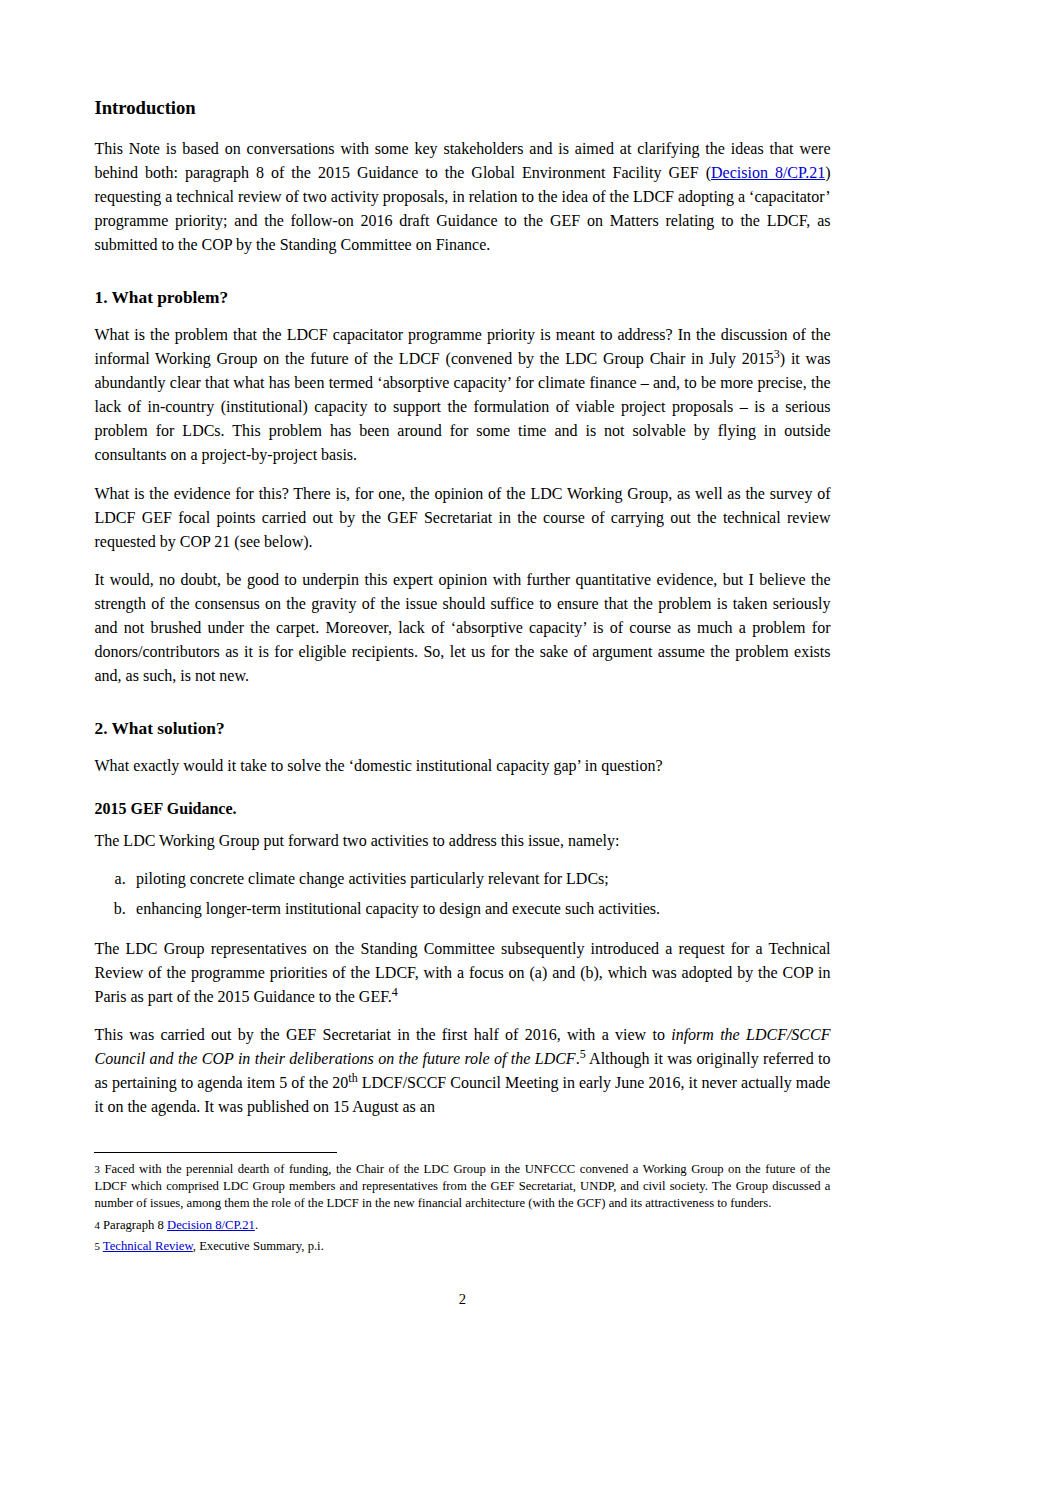Introduction
This Note is based on conversations with some key stakeholders and is aimed at clarifying the ideas that were behind both: paragraph 8 of the 2015 Guidance to the Global Environment Facility GEF (Decision 8/CP.21) requesting a technical review of two activity proposals, in relation to the idea of the LDCF adopting a ‘capacitator’ programme priority; and the follow-on 2016 draft Guidance to the GEF on Matters relating to the LDCF, as submitted to the COP by the Standing Committee on Finance.
1. What problem?
What is the problem that the LDCF capacitator programme priority is meant to address? In the discussion of the informal Working Group on the future of the LDCF (convened by the LDC Group Chair in July 20153) it was abundantly clear that what has been termed ‘absorptive capacity’ for climate finance – and, to be more precise, the lack of in-country (institutional) capacity to support the formulation of viable project proposals – is a serious problem for LDCs. This problem has been around for some time and is not solvable by flying in outside consultants on a project-by-project basis.
What is the evidence for this? There is, for one, the opinion of the LDC Working Group, as well as the survey of LDCF GEF focal points carried out by the GEF Secretariat in the course of carrying out the technical review requested by COP 21 (see below).
It would, no doubt, be good to underpin this expert opinion with further quantitative evidence, but I believe the strength of the consensus on the gravity of the issue should suffice to ensure that the problem is taken seriously and not brushed under the carpet. Moreover, lack of ‘absorptive capacity’ is of course as much a problem for donors/contributors as it is for eligible recipients. So, let us for the sake of argument assume the problem exists and, as such, is not new.
2. What solution?
What exactly would it take to solve the ‘domestic institutional capacity gap’ in question?
2015 GEF Guidance.
The LDC Working Group put forward two activities to address this issue, namely:
piloting concrete climate change activities particularly relevant for LDCs;
enhancing longer-term institutional capacity to design and execute such activities.
The LDC Group representatives on the Standing Committee subsequently introduced a request for a Technical Review of the programme priorities of the LDCF, with a focus on (a) and (b), which was adopted by the COP in Paris as part of the 2015 Guidance to the GEF.4
This was carried out by the GEF Secretariat in the first half of 2016, with a view to inform the LDCF/SCCF Council and the COP in their deliberations on the future role of the LDCF.5 Although it was originally referred to as pertaining to agenda item 5 of the 20th LDCF/SCCF Council Meeting in early June 2016, it never actually made it on the agenda. It was published on 15 August as an
3 Faced with the perennial dearth of funding, the Chair of the LDC Group in the UNFCCC convened a Working Group on the future of the LDCF which comprised LDC Group members and representatives from the GEF Secretariat, UNDP, and civil society. The Group discussed a number of issues, among them the role of the LDCF in the new financial architecture (with the GCF) and its attractiveness to funders.
4 Paragraph 8 Decision 8/CP.21.
5 Technical Review, Executive Summary, p.i.
2